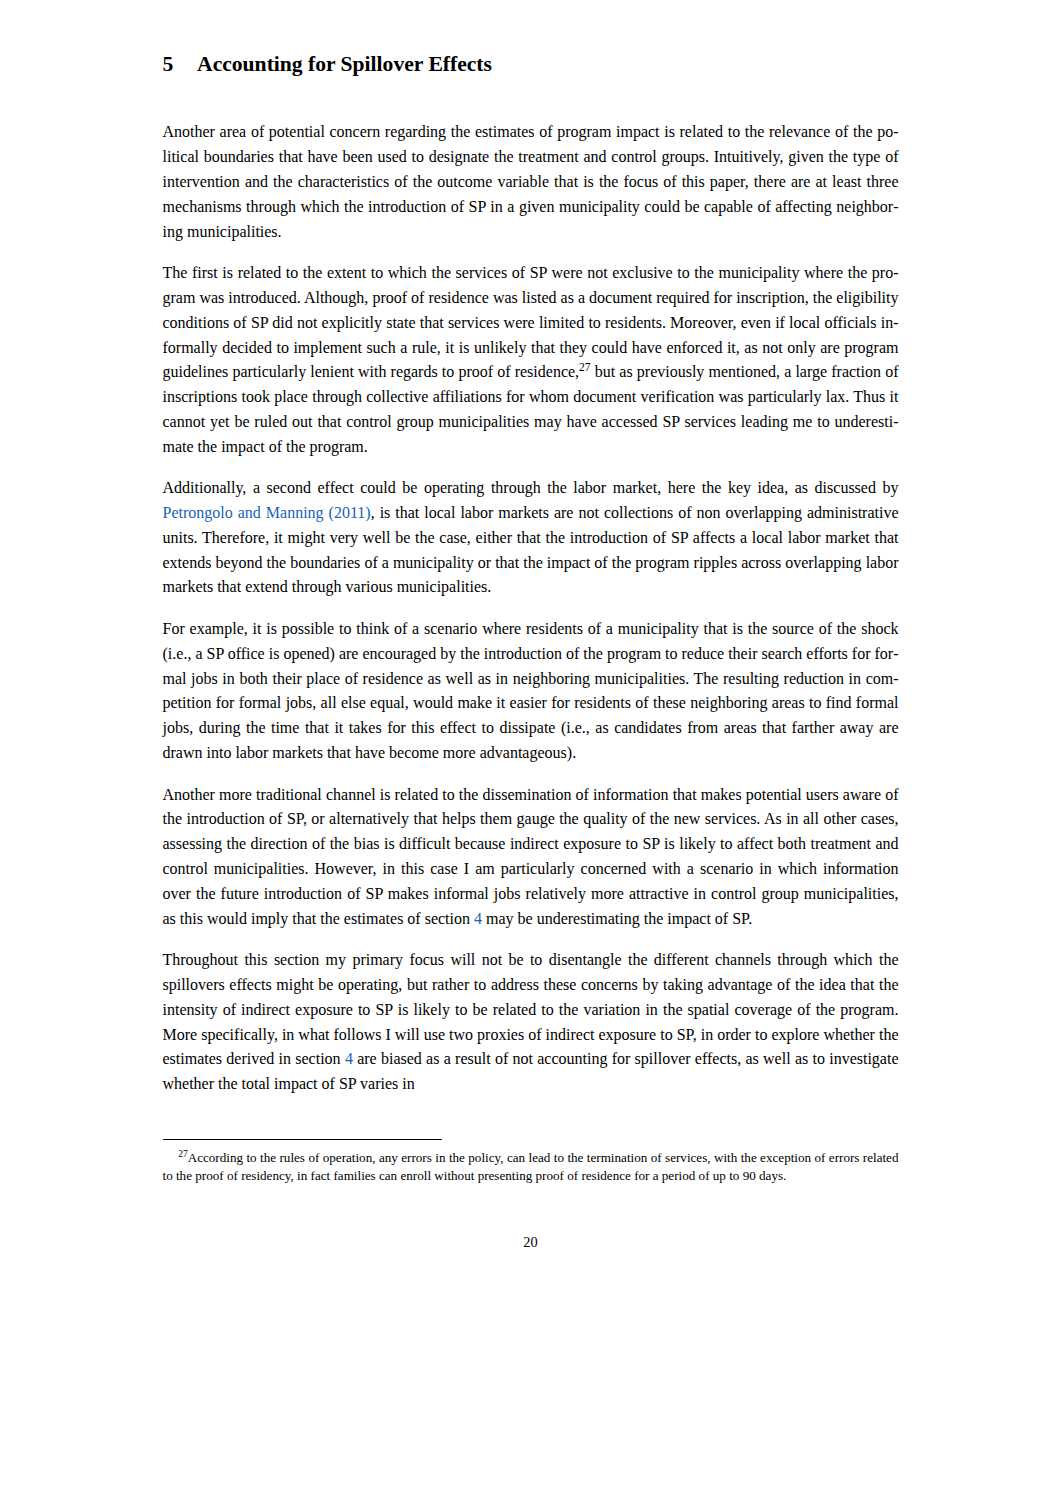5 Accounting for Spillover Effects
Another area of potential concern regarding the estimates of program impact is related to the relevance of the political boundaries that have been used to designate the treatment and control groups. Intuitively, given the type of intervention and the characteristics of the outcome variable that is the focus of this paper, there are at least three mechanisms through which the introduction of SP in a given municipality could be capable of affecting neighboring municipalities.
The first is related to the extent to which the services of SP were not exclusive to the municipality where the program was introduced. Although, proof of residence was listed as a document required for inscription, the eligibility conditions of SP did not explicitly state that services were limited to residents. Moreover, even if local officials informally decided to implement such a rule, it is unlikely that they could have enforced it, as not only are program guidelines particularly lenient with regards to proof of residence,27 but as previously mentioned, a large fraction of inscriptions took place through collective affiliations for whom document verification was particularly lax. Thus it cannot yet be ruled out that control group municipalities may have accessed SP services leading me to underestimate the impact of the program.
Additionally, a second effect could be operating through the labor market, here the key idea, as discussed by Petrongolo and Manning (2011), is that local labor markets are not collections of non overlapping administrative units. Therefore, it might very well be the case, either that the introduction of SP affects a local labor market that extends beyond the boundaries of a municipality or that the impact of the program ripples across overlapping labor markets that extend through various municipalities.
For example, it is possible to think of a scenario where residents of a municipality that is the source of the shock (i.e., a SP office is opened) are encouraged by the introduction of the program to reduce their search efforts for formal jobs in both their place of residence as well as in neighboring municipalities. The resulting reduction in competition for formal jobs, all else equal, would make it easier for residents of these neighboring areas to find formal jobs, during the time that it takes for this effect to dissipate (i.e., as candidates from areas that farther away are drawn into labor markets that have become more advantageous).
Another more traditional channel is related to the dissemination of information that makes potential users aware of the introduction of SP, or alternatively that helps them gauge the quality of the new services. As in all other cases, assessing the direction of the bias is difficult because indirect exposure to SP is likely to affect both treatment and control municipalities. However, in this case I am particularly concerned with a scenario in which information over the future introduction of SP makes informal jobs relatively more attractive in control group municipalities, as this would imply that the estimates of section 4 may be underestimating the impact of SP.
Throughout this section my primary focus will not be to disentangle the different channels through which the spillovers effects might be operating, but rather to address these concerns by taking advantage of the idea that the intensity of indirect exposure to SP is likely to be related to the variation in the spatial coverage of the program. More specifically, in what follows I will use two proxies of indirect exposure to SP, in order to explore whether the estimates derived in section 4 are biased as a result of not accounting for spillover effects, as well as to investigate whether the total impact of SP varies in
27According to the rules of operation, any errors in the policy, can lead to the termination of services, with the exception of errors related to the proof of residency, in fact families can enroll without presenting proof of residence for a period of up to 90 days.
20